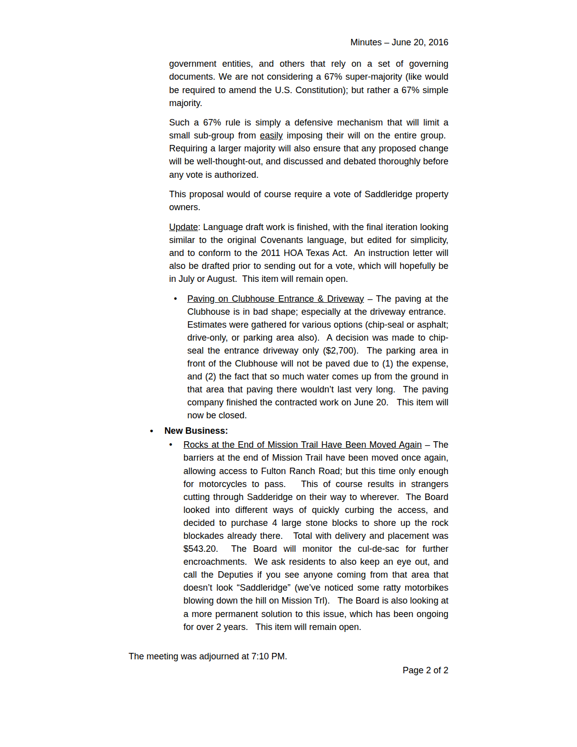Minutes – June 20, 2016
government entities, and others that rely on a set of governing documents. We are not considering a 67% super-majority (like would be required to amend the U.S. Constitution); but rather a 67% simple majority.
Such a 67% rule is simply a defensive mechanism that will limit a small sub-group from easily imposing their will on the entire group. Requiring a larger majority will also ensure that any proposed change will be well-thought-out, and discussed and debated thoroughly before any vote is authorized.
This proposal would of course require a vote of Saddleridge property owners.
Update: Language draft work is finished, with the final iteration looking similar to the original Covenants language, but edited for simplicity, and to conform to the 2011 HOA Texas Act. An instruction letter will also be drafted prior to sending out for a vote, which will hopefully be in July or August. This item will remain open.
Paving on Clubhouse Entrance & Driveway – The paving at the Clubhouse is in bad shape; especially at the driveway entrance. Estimates were gathered for various options (chip-seal or asphalt; drive-only, or parking area also). A decision was made to chip-seal the entrance driveway only ($2,700). The parking area in front of the Clubhouse will not be paved due to (1) the expense, and (2) the fact that so much water comes up from the ground in that area that paving there wouldn’t last very long. The paving company finished the contracted work on June 20. This item will now be closed.
New Business:
Rocks at the End of Mission Trail Have Been Moved Again – The barriers at the end of Mission Trail have been moved once again, allowing access to Fulton Ranch Road; but this time only enough for motorcycles to pass. This of course results in strangers cutting through Sadderidge on their way to wherever. The Board looked into different ways of quickly curbing the access, and decided to purchase 4 large stone blocks to shore up the rock blockades already there. Total with delivery and placement was $543.20. The Board will monitor the cul-de-sac for further encroachments. We ask residents to also keep an eye out, and call the Deputies if you see anyone coming from that area that doesn’t look “Saddleridge” (we’ve noticed some ratty motorbikes blowing down the hill on Mission Trl). The Board is also looking at a more permanent solution to this issue, which has been ongoing for over 2 years. This item will remain open.
The meeting was adjourned at 7:10 PM.
Page 2 of 2